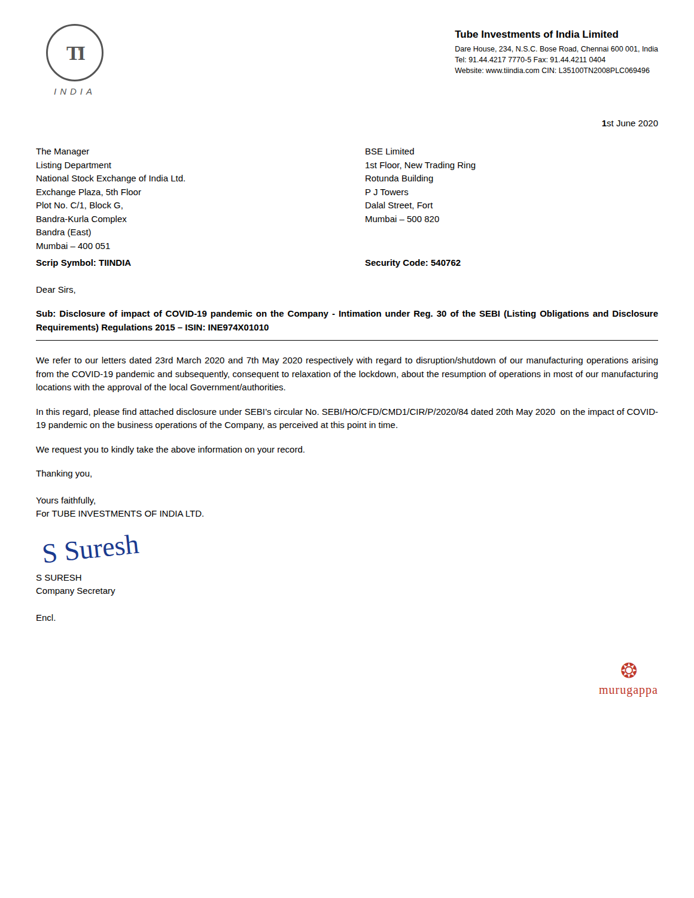TI
INDIA
Tube Investments of India Limited
Dare House, 234, N.S.C. Bose Road, Chennai 600 001, India
Tel: 91.44.4217 7770-5 Fax: 91.44.4211 0404
Website: www.tiindia.com CIN: L35100TN2008PLC069496
1st June 2020
The Manager
Listing Department
National Stock Exchange of India Ltd.
Exchange Plaza, 5th Floor
Plot No. C/1, Block G,
Bandra-Kurla Complex
Bandra (East)
Mumbai – 400 051
BSE Limited
1st Floor, New Trading Ring
Rotunda Building
P J Towers
Dalal Street, Fort
Mumbai – 500 820
Scrip Symbol: TIINDIA
Security Code: 540762
Dear Sirs,
Sub: Disclosure of impact of COVID-19 pandemic on the Company - Intimation under Reg. 30 of the SEBI (Listing Obligations and Disclosure Requirements) Regulations 2015 – ISIN: INE974X01010
We refer to our letters dated 23rd March 2020 and 7th May 2020 respectively with regard to disruption/shutdown of our manufacturing operations arising from the COVID-19 pandemic and subsequently, consequent to relaxation of the lockdown, about the resumption of operations in most of our manufacturing locations with the approval of the local Government/authorities.
In this regard, please find attached disclosure under SEBI’s circular No. SEBI/HO/CFD/CMD1/CIR/P/2020/84 dated 20th May 2020 on the impact of COVID-19 pandemic on the business operations of the Company, as perceived at this point in time.
We request you to kindly take the above information on your record.
Thanking you,
Yours faithfully,
For TUBE INVESTMENTS OF INDIA LTD.
S Suresh
S SURESH
Company Secretary
Encl.
❂
murugappa